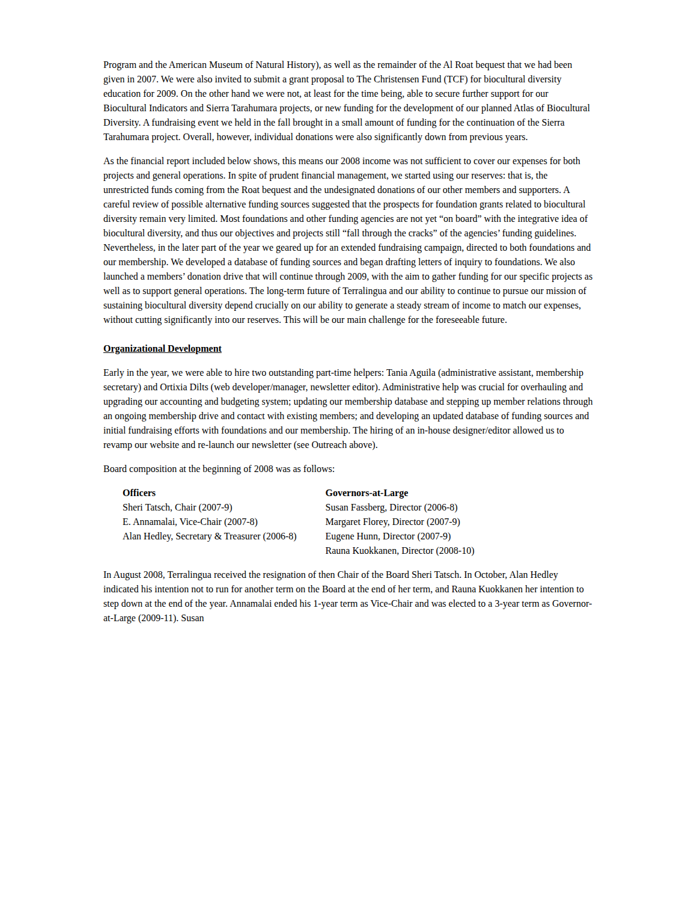Program and the American Museum of Natural History), as well as the remainder of the Al Roat bequest that we had been given in 2007. We were also invited to submit a grant proposal to The Christensen Fund (TCF) for biocultural diversity education for 2009. On the other hand we were not, at least for the time being, able to secure further support for our Biocultural Indicators and Sierra Tarahumara projects, or new funding for the development of our planned Atlas of Biocultural Diversity. A fundraising event we held in the fall brought in a small amount of funding for the continuation of the Sierra Tarahumara project. Overall, however, individual donations were also significantly down from previous years.
As the financial report included below shows, this means our 2008 income was not sufficient to cover our expenses for both projects and general operations. In spite of prudent financial management, we started using our reserves: that is, the unrestricted funds coming from the Roat bequest and the undesignated donations of our other members and supporters. A careful review of possible alternative funding sources suggested that the prospects for foundation grants related to biocultural diversity remain very limited. Most foundations and other funding agencies are not yet “on board” with the integrative idea of biocultural diversity, and thus our objectives and projects still “fall through the cracks” of the agencies’ funding guidelines. Nevertheless, in the later part of the year we geared up for an extended fundraising campaign, directed to both foundations and our membership. We developed a database of funding sources and began drafting letters of inquiry to foundations. We also launched a members’ donation drive that will continue through 2009, with the aim to gather funding for our specific projects as well as to support general operations. The long-term future of Terralingua and our ability to continue to pursue our mission of sustaining biocultural diversity depend crucially on our ability to generate a steady stream of income to match our expenses, without cutting significantly into our reserves. This will be our main challenge for the foreseeable future.
Organizational Development
Early in the year, we were able to hire two outstanding part-time helpers: Tania Aguila (administrative assistant, membership secretary) and Ortixia Dilts (web developer/manager, newsletter editor). Administrative help was crucial for overhauling and upgrading our accounting and budgeting system; updating our membership database and stepping up member relations through an ongoing membership drive and contact with existing members; and developing an updated database of funding sources and initial fundraising efforts with foundations and our membership. The hiring of an in-house designer/editor allowed us to revamp our website and re-launch our newsletter (see Outreach above).
Board composition at the beginning of 2008 was as follows:
| Officers | Governors-at-Large |
| --- | --- |
| Sheri Tatsch, Chair (2007-9) | Susan Fassberg, Director (2006-8) |
| E. Annamalai, Vice-Chair (2007-8) | Margaret Florey, Director (2007-9) |
| Alan Hedley, Secretary & Treasurer (2006-8) | Eugene Hunn, Director (2007-9) |
| | Rauna Kuokkanen, Director (2008-10) |
In August 2008, Terralingua received the resignation of then Chair of the Board Sheri Tatsch. In October, Alan Hedley indicated his intention not to run for another term on the Board at the end of her term, and Rauna Kuokkanen her intention to step down at the end of the year. Annamalai ended his 1-year term as Vice-Chair and was elected to a 3-year term as Governor-at-Large (2009-11). Susan